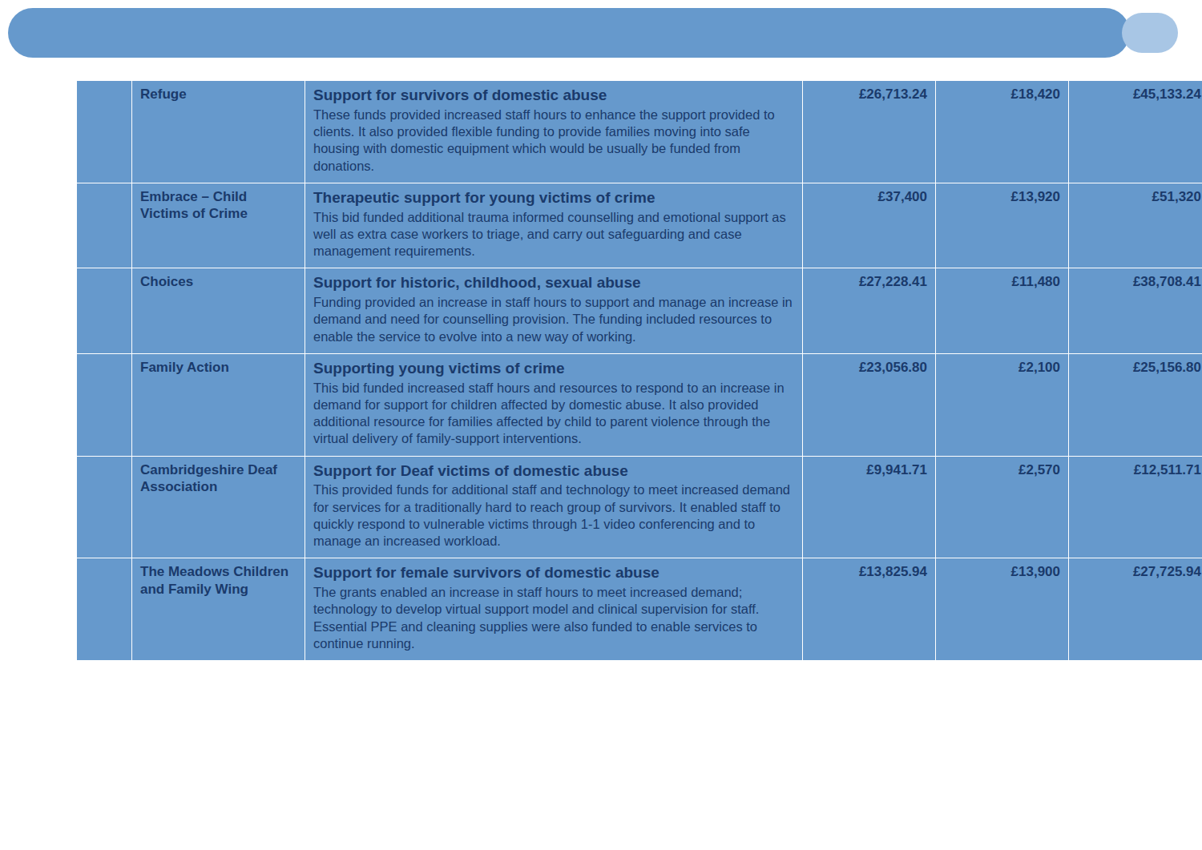| | Refuge | Support for survivors of domestic abuse These funds provided increased staff hours to enhance the support provided to clients. It also provided flexible funding to provide families moving into safe housing with domestic equipment which would be usually be funded from donations. | £26,713.24 | £18,420 | £45,133.24 |
| | Embrace – Child Victims of Crime | Therapeutic support for young victims of crime This bid funded additional trauma informed counselling and emotional support as well as extra case workers to triage, and carry out safeguarding and case management requirements. | £37,400 | £13,920 | £51,320 |
| | Choices | Support for historic, childhood, sexual abuse Funding provided an increase in staff hours to support and manage an increase in demand and need for counselling provision. The funding included resources to enable the service to evolve into a new way of working. | £27,228.41 | £11,480 | £38,708.41 |
| | Family Action | Supporting young victims of crime This bid funded increased staff hours and resources to respond to an increase in demand for support for children affected by domestic abuse. It also provided additional resource for families affected by child to parent violence through the virtual delivery of family-support interventions. | £23,056.80 | £2,100 | £25,156.80 |
| | Cambridgeshire Deaf Association | Support for Deaf victims of domestic abuse This provided funds for additional staff and technology to meet increased demand for services for a traditionally hard to reach group of survivors. It enabled staff to quickly respond to vulnerable victims through 1-1 video conferencing and to manage an increased workload. | £9,941.71 | £2,570 | £12,511.71 |
| | The Meadows Children and Family Wing | Support for female survivors of domestic abuse The grants enabled an increase in staff hours to meet increased demand; technology to develop virtual support model and clinical supervision for staff. Essential PPE and cleaning supplies were also funded to enable services to continue running. | £13,825.94 | £13,900 | £27,725.94 |